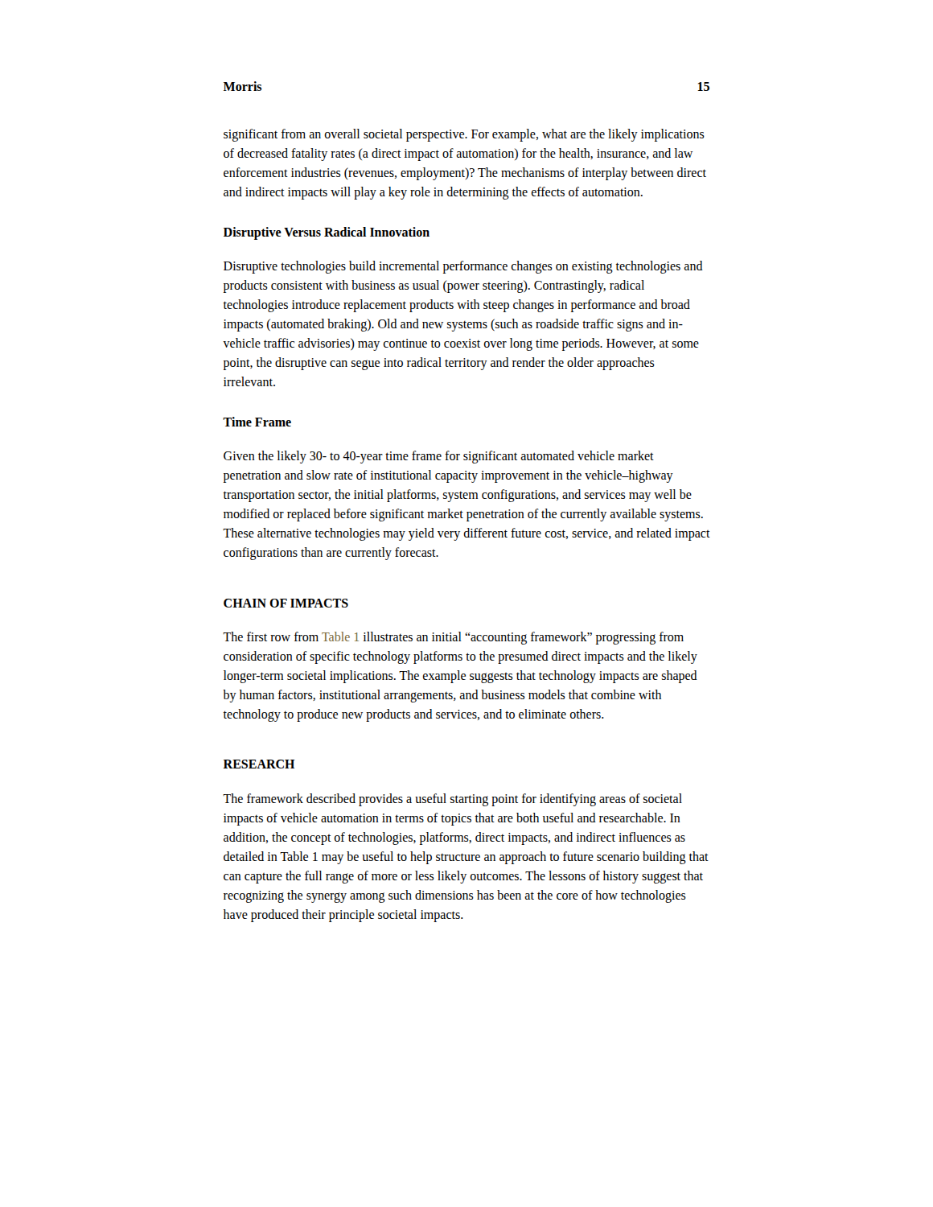Morris 15
significant from an overall societal perspective. For example, what are the likely implications of decreased fatality rates (a direct impact of automation) for the health, insurance, and law enforcement industries (revenues, employment)? The mechanisms of interplay between direct and indirect impacts will play a key role in determining the effects of automation.
Disruptive Versus Radical Innovation
Disruptive technologies build incremental performance changes on existing technologies and products consistent with business as usual (power steering). Contrastingly, radical technologies introduce replacement products with steep changes in performance and broad impacts (automated braking). Old and new systems (such as roadside traffic signs and in-vehicle traffic advisories) may continue to coexist over long time periods. However, at some point, the disruptive can segue into radical territory and render the older approaches irrelevant.
Time Frame
Given the likely 30- to 40-year time frame for significant automated vehicle market penetration and slow rate of institutional capacity improvement in the vehicle–highway transportation sector, the initial platforms, system configurations, and services may well be modified or replaced before significant market penetration of the currently available systems. These alternative technologies may yield very different future cost, service, and related impact configurations than are currently forecast.
CHAIN OF IMPACTS
The first row from Table 1 illustrates an initial “accounting framework” progressing from consideration of specific technology platforms to the presumed direct impacts and the likely longer-term societal implications. The example suggests that technology impacts are shaped by human factors, institutional arrangements, and business models that combine with technology to produce new products and services, and to eliminate others.
RESEARCH
The framework described provides a useful starting point for identifying areas of societal impacts of vehicle automation in terms of topics that are both useful and researchable. In addition, the concept of technologies, platforms, direct impacts, and indirect influences as detailed in Table 1 may be useful to help structure an approach to future scenario building that can capture the full range of more or less likely outcomes. The lessons of history suggest that recognizing the synergy among such dimensions has been at the core of how technologies have produced their principle societal impacts.